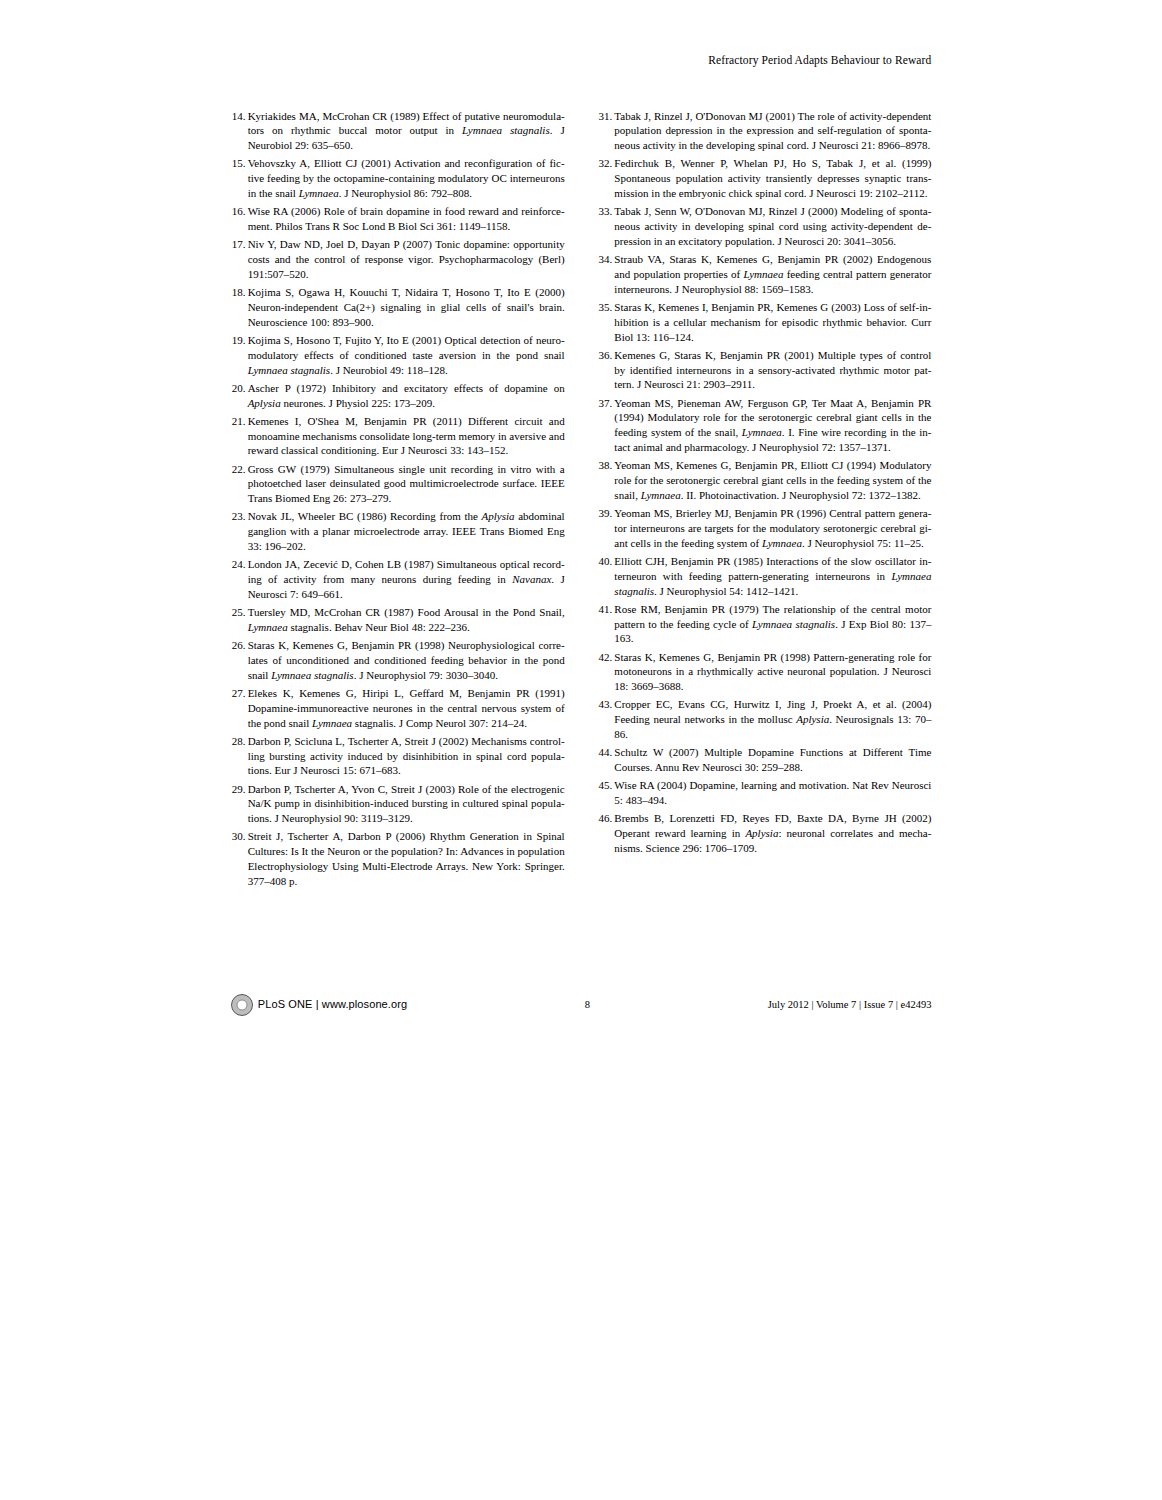Refractory Period Adapts Behaviour to Reward
14. Kyriakides MA, McCrohan CR (1989) Effect of putative neuromodulators on rhythmic buccal motor output in Lymnaea stagnalis. J Neurobiol 29: 635–650.
15. Vehovszky A, Elliott CJ (2001) Activation and reconfiguration of fictive feeding by the octopamine-containing modulatory OC interneurons in the snail Lymnaea. J Neurophysiol 86: 792–808.
16. Wise RA (2006) Role of brain dopamine in food reward and reinforcement. Philos Trans R Soc Lond B Biol Sci 361: 1149–1158.
17. Niv Y, Daw ND, Joel D, Dayan P (2007) Tonic dopamine: opportunity costs and the control of response vigor. Psychopharmacology (Berl) 191:507–520.
18. Kojima S, Ogawa H, Kouuchi T, Nidaira T, Hosono T, Ito E (2000) Neuron-independent Ca(2+) signaling in glial cells of snail's brain. Neuroscience 100: 893–900.
19. Kojima S, Hosono T, Fujito Y, Ito E (2001) Optical detection of neuromodulatory effects of conditioned taste aversion in the pond snail Lymnaea stagnalis. J Neurobiol 49: 118–128.
20. Ascher P (1972) Inhibitory and excitatory effects of dopamine on Aplysia neurones. J Physiol 225: 173–209.
21. Kemenes I, O'Shea M, Benjamin PR (2011) Different circuit and monoamine mechanisms consolidate long-term memory in aversive and reward classical conditioning. Eur J Neurosci 33: 143–152.
22. Gross GW (1979) Simultaneous single unit recording in vitro with a photoetched laser deinsulated good multimicroelectrode surface. IEEE Trans Biomed Eng 26: 273–279.
23. Novak JL, Wheeler BC (1986) Recording from the Aplysia abdominal ganglion with a planar microelectrode array. IEEE Trans Biomed Eng 33: 196–202.
24. London JA, Zecević D, Cohen LB (1987) Simultaneous optical recording of activity from many neurons during feeding in Navanax. J Neurosci 7: 649–661.
25. Tuersley MD, McCrohan CR (1987) Food Arousal in the Pond Snail, Lymnaea stagnalis. Behav Neur Biol 48: 222–236.
26. Staras K, Kemenes G, Benjamin PR (1998) Neurophysiological correlates of unconditioned and conditioned feeding behavior in the pond snail Lymnaea stagnalis. J Neurophysiol 79: 3030–3040.
27. Elekes K, Kemenes G, Hiripi L, Geffard M, Benjamin PR (1991) Dopamine-immunoreactive neurones in the central nervous system of the pond snail Lymnaea stagnalis. J Comp Neurol 307: 214–24.
28. Darbon P, Scicluna L, Tscherter A, Streit J (2002) Mechanisms controlling bursting activity induced by disinhibition in spinal cord populations. Eur J Neurosci 15: 671–683.
29. Darbon P, Tscherter A, Yvon C, Streit J (2003) Role of the electrogenic Na/K pump in disinhibition-induced bursting in cultured spinal populations. J Neurophysiol 90: 3119–3129.
30. Streit J, Tscherter A, Darbon P (2006) Rhythm Generation in Spinal Cultures: Is It the Neuron or the population? In: Advances in population Electrophysiology Using Multi-Electrode Arrays. New York: Springer. 377–408 p.
31. Tabak J, Rinzel J, O'Donovan MJ (2001) The role of activity-dependent population depression in the expression and self-regulation of spontaneous activity in the developing spinal cord. J Neurosci 21: 8966–8978.
32. Fedirchuk B, Wenner P, Whelan PJ, Ho S, Tabak J, et al. (1999) Spontaneous population activity transiently depresses synaptic transmission in the embryonic chick spinal cord. J Neurosci 19: 2102–2112.
33. Tabak J, Senn W, O'Donovan MJ, Rinzel J (2000) Modeling of spontaneous activity in developing spinal cord using activity-dependent depression in an excitatory population. J Neurosci 20: 3041–3056.
34. Straub VA, Staras K, Kemenes G, Benjamin PR (2002) Endogenous and population properties of Lymnaea feeding central pattern generator interneurons. J Neurophysiol 88: 1569–1583.
35. Staras K, Kemenes I, Benjamin PR, Kemenes G (2003) Loss of self-inhibition is a cellular mechanism for episodic rhythmic behavior. Curr Biol 13: 116–124.
36. Kemenes G, Staras K, Benjamin PR (2001) Multiple types of control by identified interneurons in a sensory-activated rhythmic motor pattern. J Neurosci 21: 2903–2911.
37. Yeoman MS, Pieneman AW, Ferguson GP, Ter Maat A, Benjamin PR (1994) Modulatory role for the serotonergic cerebral giant cells in the feeding system of the snail, Lymnaea. I. Fine wire recording in the intact animal and pharmacology. J Neurophysiol 72: 1357–1371.
38. Yeoman MS, Kemenes G, Benjamin PR, Elliott CJ (1994) Modulatory role for the serotonergic cerebral giant cells in the feeding system of the snail, Lymnaea. II. Photoinactivation. J Neurophysiol 72: 1372–1382.
39. Yeoman MS, Brierley MJ, Benjamin PR (1996) Central pattern generator interneurons are targets for the modulatory serotonergic cerebral giant cells in the feeding system of Lymnaea. J Neurophysiol 75: 11–25.
40. Elliott CJH, Benjamin PR (1985) Interactions of the slow oscillator interneuron with feeding pattern-generating interneurons in Lymnaea stagnalis. J Neurophysiol 54: 1412–1421.
41. Rose RM, Benjamin PR (1979) The relationship of the central motor pattern to the feeding cycle of Lymnaea stagnalis. J Exp Biol 80: 137–163.
42. Staras K, Kemenes G, Benjamin PR (1998) Pattern-generating role for motoneurons in a rhythmically active neuronal population. J Neurosci 18: 3669–3688.
43. Cropper EC, Evans CG, Hurwitz I, Jing J, Proekt A, et al. (2004) Feeding neural networks in the mollusc Aplysia. Neurosignals 13: 70–86.
44. Schultz W (2007) Multiple Dopamine Functions at Different Time Courses. Annu Rev Neurosci 30: 259–288.
45. Wise RA (2004) Dopamine, learning and motivation. Nat Rev Neurosci 5: 483–494.
46. Brembs B, Lorenzetti FD, Reyes FD, Baxte DA, Byrne JH (2002) Operant reward learning in Aplysia: neuronal correlates and mechanisms. Science 296: 1706–1709.
PLoS ONE | www.plosone.org
8
July 2012 | Volume 7 | Issue 7 | e42493